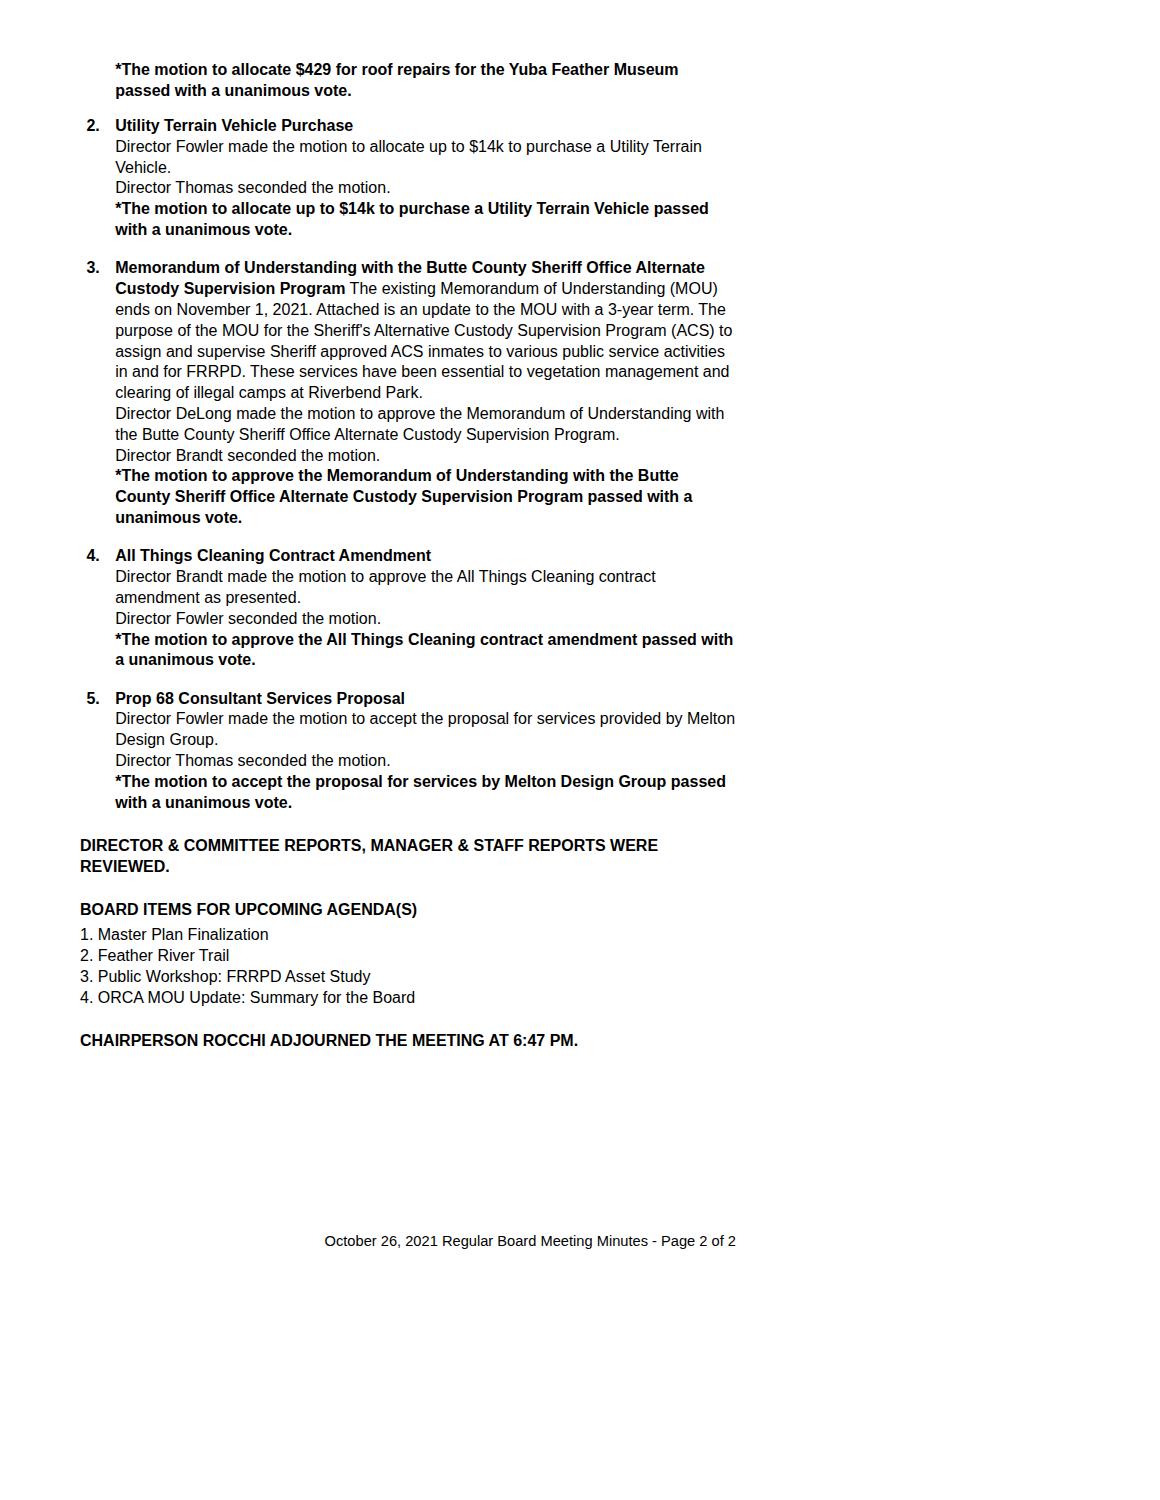*The motion to allocate $429 for roof repairs for the Yuba Feather Museum passed with a unanimous vote.
Utility Terrain Vehicle Purchase
Director Fowler made the motion to allocate up to $14k to purchase a Utility Terrain Vehicle.
Director Thomas seconded the motion.
*The motion to allocate up to $14k to purchase a Utility Terrain Vehicle passed with a unanimous vote.
Memorandum of Understanding with the Butte County Sheriff Office Alternate Custody Supervision Program The existing Memorandum of Understanding (MOU) ends on November 1, 2021. Attached is an update to the MOU with a 3-year term. The purpose of the MOU for the Sheriff's Alternative Custody Supervision Program (ACS) to assign and supervise Sheriff approved ACS inmates to various public service activities in and for FRRPD. These services have been essential to vegetation management and clearing of illegal camps at Riverbend Park.
Director DeLong made the motion to approve the Memorandum of Understanding with the Butte County Sheriff Office Alternate Custody Supervision Program.
Director Brandt seconded the motion.
*The motion to approve the Memorandum of Understanding with the Butte County Sheriff Office Alternate Custody Supervision Program passed with a unanimous vote.
All Things Cleaning Contract Amendment
Director Brandt made the motion to approve the All Things Cleaning contract amendment as presented.
Director Fowler seconded the motion.
*The motion to approve the All Things Cleaning contract amendment passed with a unanimous vote.
Prop 68 Consultant Services Proposal
Director Fowler made the motion to accept the proposal for services provided by Melton Design Group.
Director Thomas seconded the motion.
*The motion to accept the proposal for services by Melton Design Group passed with a unanimous vote.
DIRECTOR & COMMITTEE REPORTS, MANAGER & STAFF REPORTS WERE REVIEWED.
BOARD ITEMS FOR UPCOMING AGENDA(S)
1. Master Plan Finalization
2. Feather River Trail
3. Public Workshop: FRRPD Asset Study
4. ORCA MOU Update: Summary for the Board
CHAIRPERSON ROCCHI ADJOURNED THE MEETING AT 6:47 PM.
October 26, 2021 Regular Board Meeting Minutes - Page 2 of 2